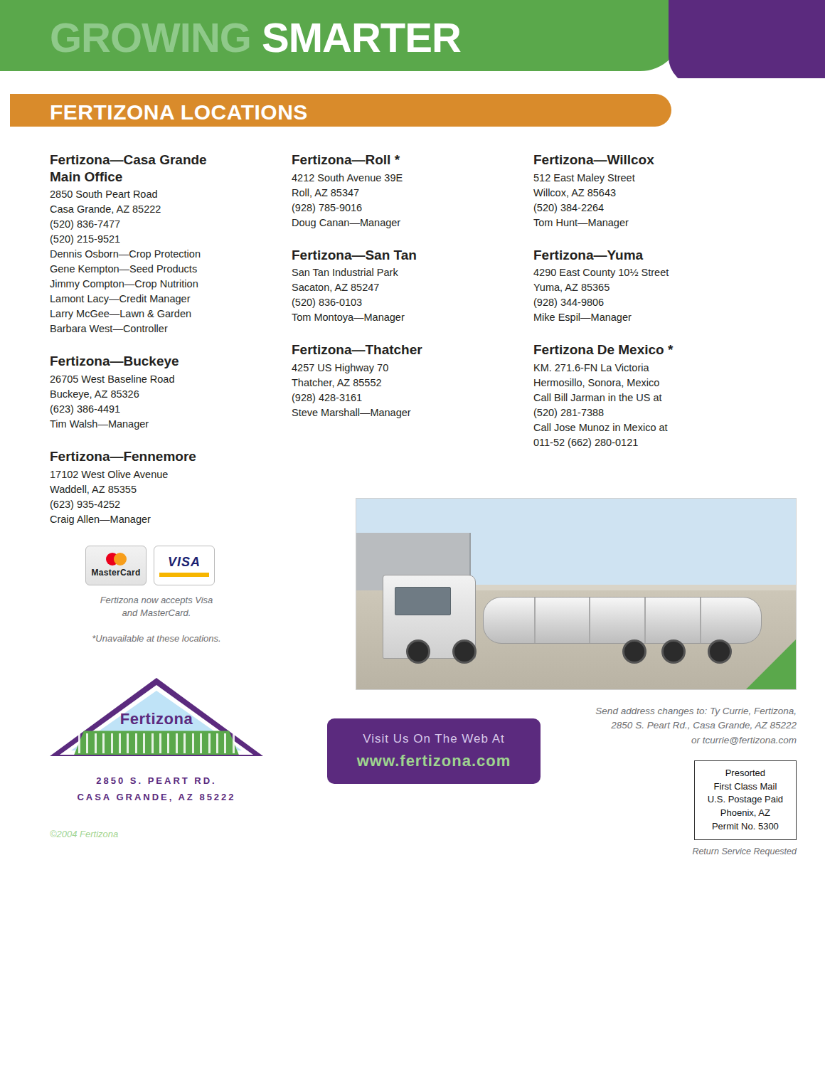Growing Smarter
Fertizona Locations
Fertizona—Casa GrandeMain Office
2850 South Peart Road
Casa Grande, AZ 85222
(520) 836-7477
(520) 215-9521
Dennis Osborn—Crop Protection
Gene Kempton—Seed Products
Jimmy Compton—Crop Nutrition
Lamont Lacy—Credit Manager
Larry McGee—Lawn & Garden
Barbara West—Controller
Fertizona—Buckeye
26705 West Baseline Road
Buckeye, AZ 85326
(623) 386-4491
Tim Walsh—Manager
Fertizona—Fennemore
17102 West Olive Avenue
Waddell, AZ 85355
(623) 935-4252
Craig Allen—Manager
MasterCard
VISA
Fertizona now accepts Visa
and MasterCard.
*Unavailable at these locations.
Fertizona
2850 S. PEART RD.
CASA GRANDE, AZ 85222
Fertizona—Roll *
4212 South Avenue 39E
Roll, AZ 85347
(928) 785-9016
Doug Canan—Manager
Fertizona—San Tan
San Tan Industrial Park
Sacaton, AZ 85247
(520) 836-0103
Tom Montoya—Manager
Fertizona—Thatcher
4257 US Highway 70
Thatcher, AZ 85552
(928) 428-3161
Steve Marshall—Manager
Fertizona—Willcox
512 East Maley Street
Willcox, AZ 85643
(520) 384-2264
Tom Hunt—Manager
Fertizona—Yuma
4290 East County 10½ Street
Yuma, AZ 85365
(928) 344-9806
Mike Espil—Manager
Fertizona De Mexico *
KM. 271.6-FN La Victoria
Hermosillo, Sonora, Mexico
Call Bill Jarman in the US at
(520) 281-7388
Call Jose Munoz in Mexico at
011-52 (662) 280-0121
Visit Us On The Web At
www.fertizona.com
Send address changes to: Ty Currie, Fertizona,
2850 S. Peart Rd., Casa Grande, AZ 85222
or tcurrie@fertizona.com
Presorted
First Class Mail
U.S. Postage Paid
Phoenix, AZ
Permit No. 5300
Return Service Requested
©2004 Fertizona